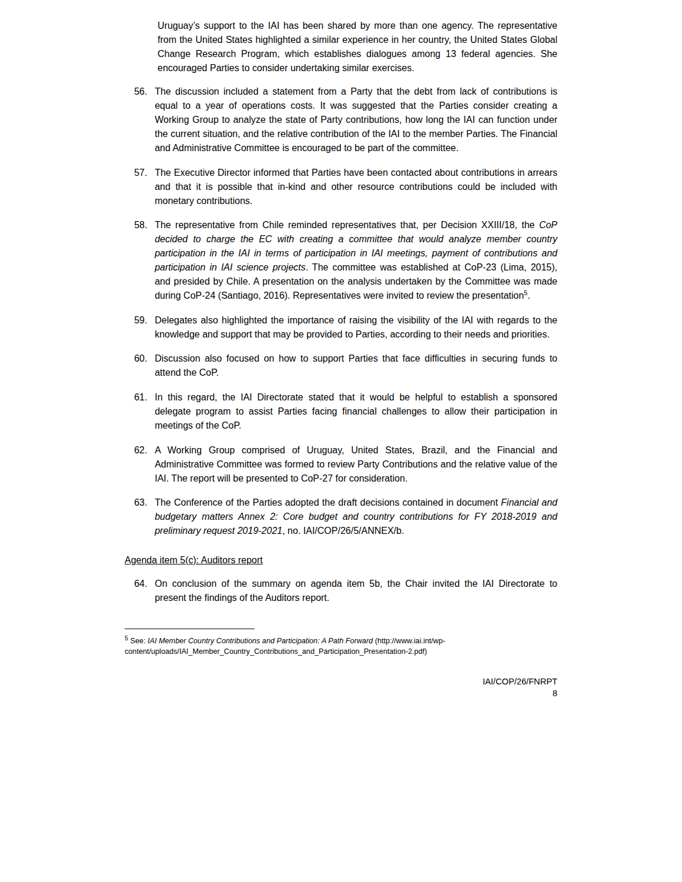Uruguay’s support to the IAI has been shared by more than one agency. The representative from the United States highlighted a similar experience in her country, the United States Global Change Research Program, which establishes dialogues among 13 federal agencies. She encouraged Parties to consider undertaking similar exercises.
56. The discussion included a statement from a Party that the debt from lack of contributions is equal to a year of operations costs. It was suggested that the Parties consider creating a Working Group to analyze the state of Party contributions, how long the IAI can function under the current situation, and the relative contribution of the IAI to the member Parties. The Financial and Administrative Committee is encouraged to be part of the committee.
57. The Executive Director informed that Parties have been contacted about contributions in arrears and that it is possible that in-kind and other resource contributions could be included with monetary contributions.
58. The representative from Chile reminded representatives that, per Decision XXIII/18, the CoP decided to charge the EC with creating a committee that would analyze member country participation in the IAI in terms of participation in IAI meetings, payment of contributions and participation in IAI science projects. The committee was established at CoP-23 (Lima, 2015), and presided by Chile. A presentation on the analysis undertaken by the Committee was made during CoP-24 (Santiago, 2016). Representatives were invited to review the presentation5.
59. Delegates also highlighted the importance of raising the visibility of the IAI with regards to the knowledge and support that may be provided to Parties, according to their needs and priorities.
60. Discussion also focused on how to support Parties that face difficulties in securing funds to attend the CoP.
61. In this regard, the IAI Directorate stated that it would be helpful to establish a sponsored delegate program to assist Parties facing financial challenges to allow their participation in meetings of the CoP.
62. A Working Group comprised of Uruguay, United States, Brazil, and the Financial and Administrative Committee was formed to review Party Contributions and the relative value of the IAI. The report will be presented to CoP-27 for consideration.
63. The Conference of the Parties adopted the draft decisions contained in document Financial and budgetary matters Annex 2: Core budget and country contributions for FY 2018-2019 and preliminary request 2019-2021, no. IAI/COP/26/5/ANNEX/b.
Agenda item 5(c): Auditors report
64. On conclusion of the summary on agenda item 5b, the Chair invited the IAI Directorate to present the findings of the Auditors report.
5 See: IAI Member Country Contributions and Participation: A Path Forward (http://www.iai.int/wp-content/uploads/IAI_Member_Country_Contributions_and_Participation_Presentation-2.pdf)
IAI/COP/26/FNRPT
8